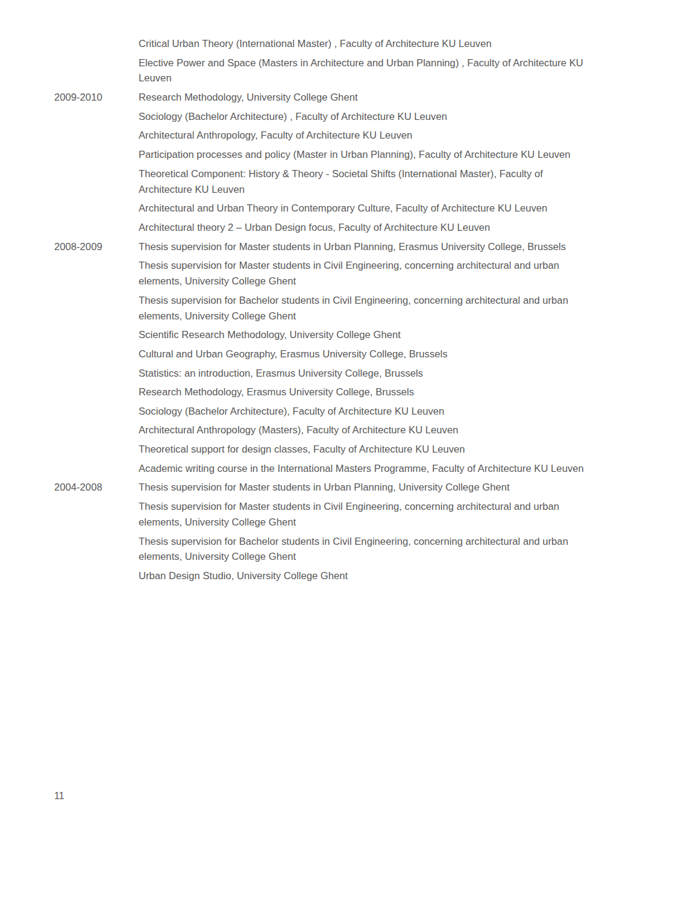Critical Urban Theory (International Master) , Faculty of Architecture KU Leuven
Elective Power and Space (Masters in Architecture and Urban Planning) , Faculty of Architecture KU Leuven
2009-2010
Research Methodology, University College Ghent
Sociology (Bachelor Architecture) , Faculty of Architecture KU Leuven
Architectural Anthropology, Faculty of Architecture KU Leuven
Participation processes and policy (Master in Urban Planning), Faculty of Architecture KU Leuven
Theoretical Component: History & Theory - Societal Shifts (International Master), Faculty of Architecture KU Leuven
Architectural and Urban Theory in Contemporary Culture, Faculty of Architecture KU Leuven
Architectural theory 2 – Urban Design focus, Faculty of Architecture KU Leuven
2008-2009
Thesis supervision for Master students in Urban Planning, Erasmus University College, Brussels
Thesis supervision for Master students in Civil Engineering, concerning architectural and urban elements, University College Ghent
Thesis supervision for Bachelor students in Civil Engineering, concerning architectural and urban elements, University College Ghent
Scientific Research Methodology, University College Ghent
Cultural and Urban Geography, Erasmus University College, Brussels
Statistics: an introduction, Erasmus University College, Brussels
Research Methodology, Erasmus University College, Brussels
Sociology (Bachelor Architecture), Faculty of Architecture KU Leuven
Architectural Anthropology (Masters), Faculty of Architecture KU Leuven
Theoretical support for design classes, Faculty of Architecture KU Leuven
Academic writing course in the International Masters Programme, Faculty of Architecture KU Leuven
2004-2008
Thesis supervision for Master students in Urban Planning, University College Ghent
Thesis supervision for Master students in Civil Engineering, concerning architectural and urban elements, University College Ghent
Thesis supervision for Bachelor students in Civil Engineering, concerning architectural and urban elements, University College Ghent
Urban Design Studio, University College Ghent
11